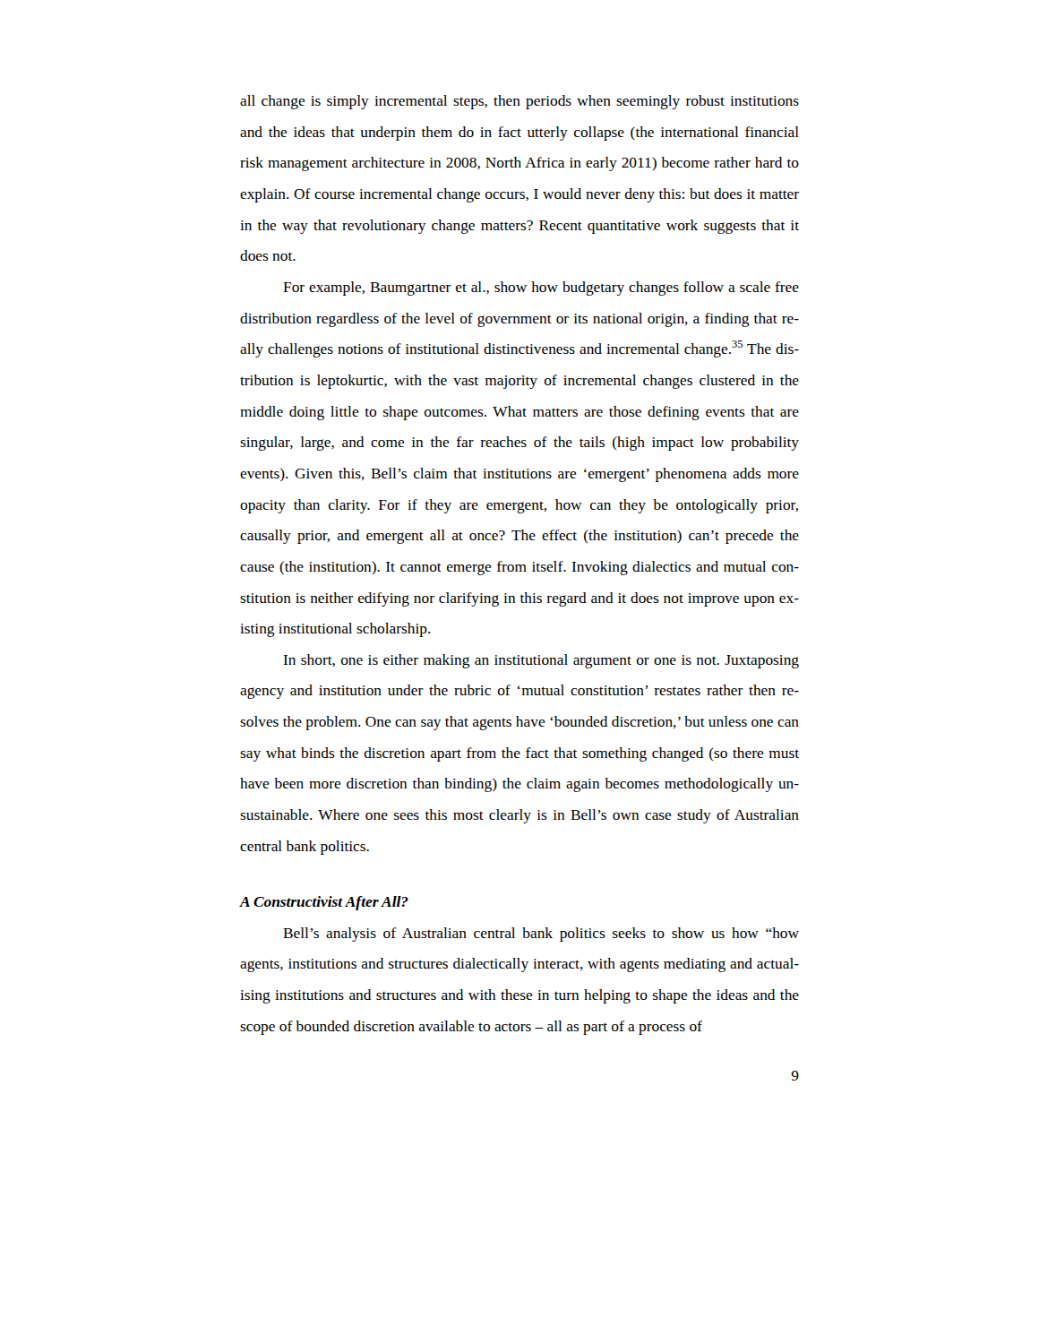all change is simply incremental steps, then periods when seemingly robust institutions and the ideas that underpin them do in fact utterly collapse (the international financial risk management architecture in 2008, North Africa in early 2011) become rather hard to explain. Of course incremental change occurs, I would never deny this: but does it matter in the way that revolutionary change matters? Recent quantitative work suggests that it does not.
For example, Baumgartner et al., show how budgetary changes follow a scale free distribution regardless of the level of government or its national origin, a finding that really challenges notions of institutional distinctiveness and incremental change.35 The distribution is leptokurtic, with the vast majority of incremental changes clustered in the middle doing little to shape outcomes. What matters are those defining events that are singular, large, and come in the far reaches of the tails (high impact low probability events). Given this, Bell’s claim that institutions are ‘emergent’ phenomena adds more opacity than clarity. For if they are emergent, how can they be ontologically prior, causally prior, and emergent all at once? The effect (the institution) can’t precede the cause (the institution). It cannot emerge from itself. Invoking dialectics and mutual constitution is neither edifying nor clarifying in this regard and it does not improve upon existing institutional scholarship.
In short, one is either making an institutional argument or one is not. Juxtaposing agency and institution under the rubric of ‘mutual constitution’ restates rather then resolves the problem. One can say that agents have ‘bounded discretion,’ but unless one can say what binds the discretion apart from the fact that something changed (so there must have been more discretion than binding) the claim again becomes methodologically unsustainable. Where one sees this most clearly is in Bell’s own case study of Australian central bank politics.
A Constructivist After All?
Bell’s analysis of Australian central bank politics seeks to show us how “how agents, institutions and structures dialectically interact, with agents mediating and actualising institutions and structures and with these in turn helping to shape the ideas and the scope of bounded discretion available to actors – all as part of a process of
9